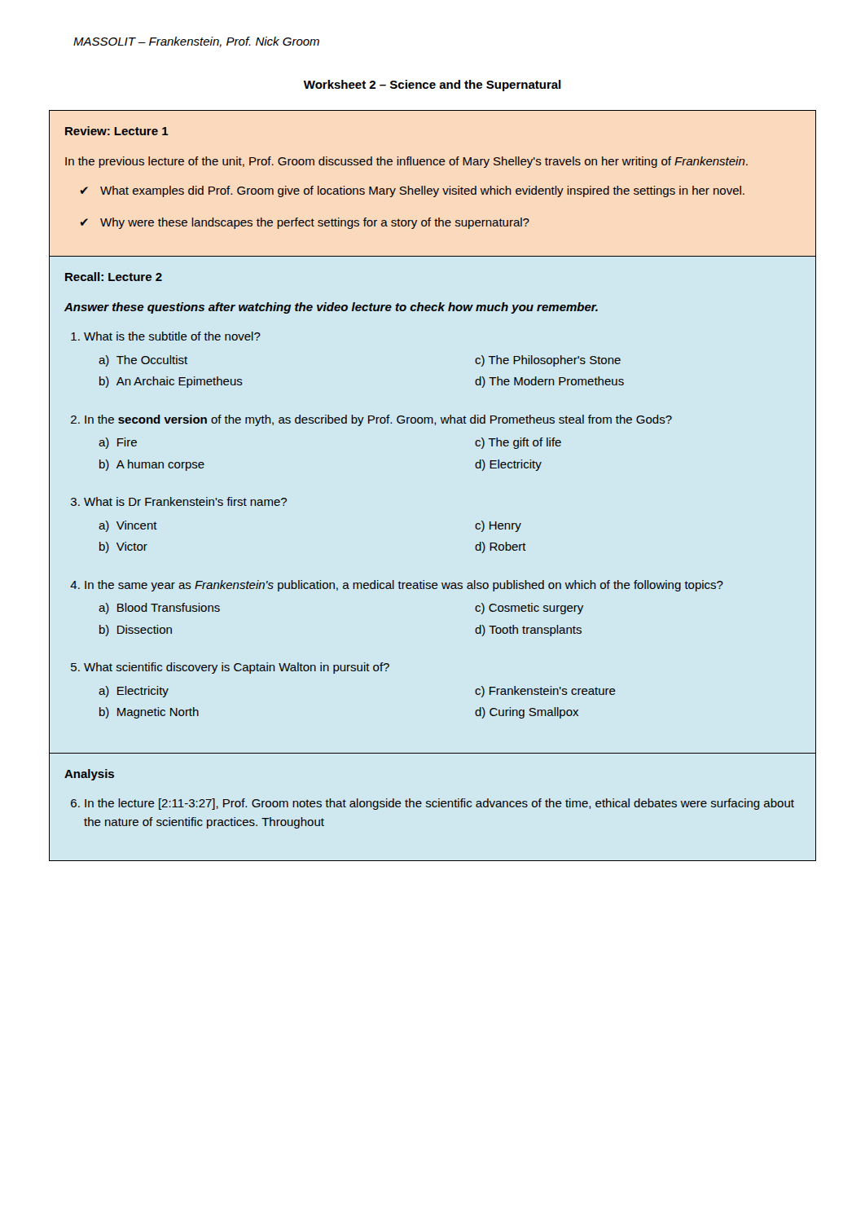MASSOLIT – Frankenstein, Prof. Nick Groom
Worksheet 2 – Science and the Supernatural
Review: Lecture 1
In the previous lecture of the unit, Prof. Groom discussed the influence of Mary Shelley's travels on her writing of Frankenstein.
What examples did Prof. Groom give of locations Mary Shelley visited which evidently inspired the settings in her novel.
Why were these landscapes the perfect settings for a story of the supernatural?
Recall: Lecture 2
Answer these questions after watching the video lecture to check how much you remember.
What is the subtitle of the novel?
a) The Occultist
c) The Philosopher's Stone
b) An Archaic Epimetheus
d) The Modern Prometheus
In the second version of the myth, as described by Prof. Groom, what did Prometheus steal from the Gods?
a) Fire
c) The gift of life
b) A human corpse
d) Electricity
What is Dr Frankenstein's first name?
a) Vincent
c) Henry
b) Victor
d) Robert
In the same year as Frankenstein's publication, a medical treatise was also published on which of the following topics?
a) Blood Transfusions
c) Cosmetic surgery
b) Dissection
d) Tooth transplants
What scientific discovery is Captain Walton in pursuit of?
a) Electricity
c) Frankenstein's creature
b) Magnetic North
d) Curing Smallpox
Analysis
In the lecture [2:11-3:27], Prof. Groom notes that alongside the scientific advances of the time, ethical debates were surfacing about the nature of scientific practices. Throughout